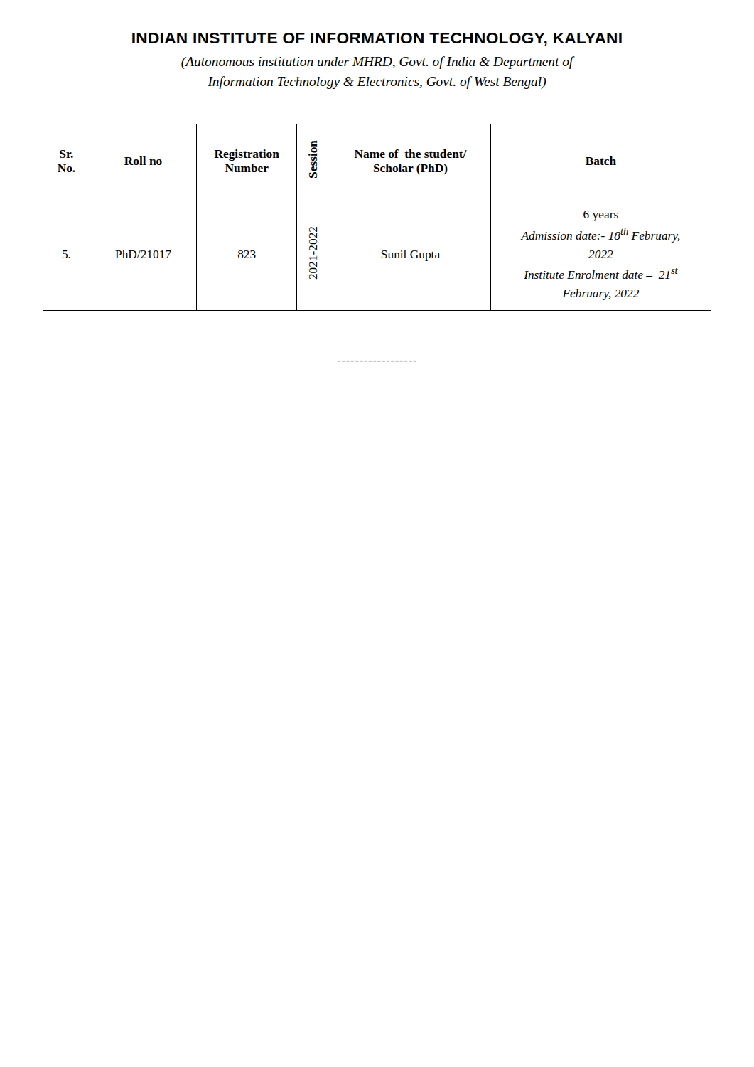INDIAN INSTITUTE OF INFORMATION TECHNOLOGY, KALYANI
(Autonomous institution under MHRD, Govt. of India & Department of
Information Technology & Electronics, Govt. of West Bengal)
| Sr. No. | Roll no | Registration Number | Session | Name of the student/ Scholar (PhD) | Batch |
| --- | --- | --- | --- | --- | --- |
| 5. | PhD/21017 | 823 | 2021-2022 | Sunil Gupta | 6 years Admission date:- 18 th February, 2022 Institute Enrolment date – 21 st February, 2022 |
------------------